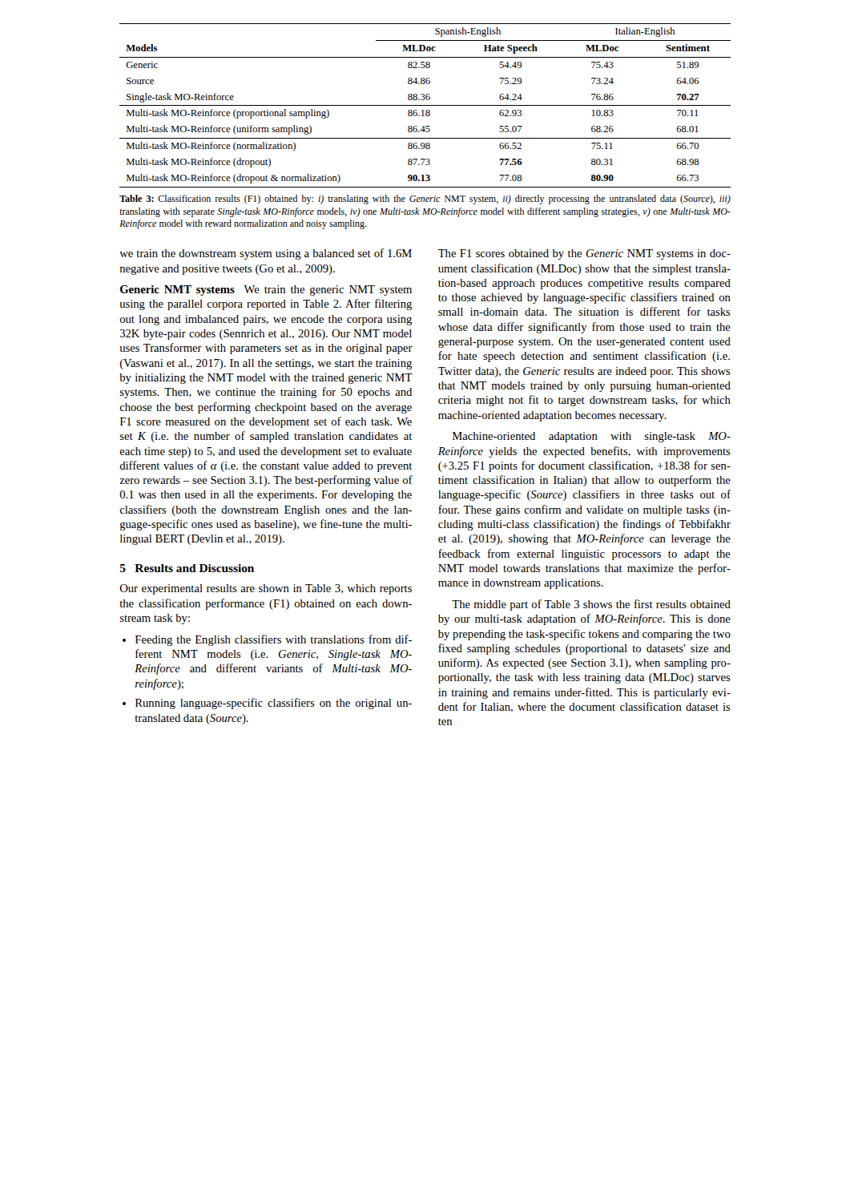| Models | Spanish-English | Italian-English |
| --- | --- | --- |
| MLDoc | Hate Speech | MLDoc | Sentiment |
| Generic | 82.58 | 54.49 | 75.43 | 51.89 |
| Source | 84.86 | 75.29 | 73.24 | 64.06 |
| Single-task MO-Reinforce | 88.36 | 64.24 | 76.86 | 70.27 |
| Multi-task MO-Reinforce (proportional sampling) | 86.18 | 62.93 | 10.83 | 70.11 |
| Multi-task MO-Reinforce (uniform sampling) | 86.45 | 55.07 | 68.26 | 68.01 |
| Multi-task MO-Reinforce (normalization) | 86.98 | 66.52 | 75.11 | 66.70 |
| Multi-task MO-Reinforce (dropout) | 87.73 | 77.56 | 80.31 | 68.98 |
| Multi-task MO-Reinforce (dropout & normalization) | 90.13 | 77.08 | 80.90 | 66.73 |
Table 3: Classification results (F1) obtained by: i) translating with the Generic NMT system, ii) directly processing the untranslated data (Source), iii) translating with separate Single-task MO-Rinforce models, iv) one Multi-task MO-Reinforce model with different sampling strategies, v) one Multi-task MO-Reinforce model with reward normalization and noisy sampling.
we train the downstream system using a balanced set of 1.6M negative and positive tweets (Go et al., 2009).
Generic NMT systems We train the generic NMT system using the parallel corpora reported in Table 2. After filtering out long and imbalanced pairs, we encode the corpora using 32K byte-pair codes (Sennrich et al., 2016). Our NMT model uses Transformer with parameters set as in the original paper (Vaswani et al., 2017). In all the settings, we start the training by initializing the NMT model with the trained generic NMT systems. Then, we continue the training for 50 epochs and choose the best performing checkpoint based on the average F1 score measured on the development set of each task. We set K (i.e. the number of sampled translation candidates at each time step) to 5, and used the development set to evaluate different values of α (i.e. the constant value added to prevent zero rewards – see Section 3.1). The best-performing value of 0.1 was then used in all the experiments. For developing the classifiers (both the downstream English ones and the language-specific ones used as baseline), we fine-tune the multilingual BERT (Devlin et al., 2019).
5 Results and Discussion
Our experimental results are shown in Table 3, which reports the classification performance (F1) obtained on each downstream task by:
Feeding the English classifiers with translations from different NMT models (i.e. Generic, Single-task MO-Reinforce and different variants of Multi-task MO-reinforce);
Running language-specific classifiers on the original untranslated data (Source).
The F1 scores obtained by the Generic NMT systems in document classification (MLDoc) show that the simplest translation-based approach produces competitive results compared to those achieved by language-specific classifiers trained on small in-domain data. The situation is different for tasks whose data differ significantly from those used to train the general-purpose system. On the user-generated content used for hate speech detection and sentiment classification (i.e. Twitter data), the Generic results are indeed poor. This shows that NMT models trained by only pursuing human-oriented criteria might not fit to target downstream tasks, for which machine-oriented adaptation becomes necessary.
Machine-oriented adaptation with single-task MO-Reinforce yields the expected benefits, with improvements (+3.25 F1 points for document classification, +18.38 for sentiment classification in Italian) that allow to outperform the language-specific (Source) classifiers in three tasks out of four. These gains confirm and validate on multiple tasks (including multi-class classification) the findings of Tebbifakhr et al. (2019), showing that MO-Reinforce can leverage the feedback from external linguistic processors to adapt the NMT model towards translations that maximize the performance in downstream applications.
The middle part of Table 3 shows the first results obtained by our multi-task adaptation of MO-Reinforce. This is done by prepending the task-specific tokens and comparing the two fixed sampling schedules (proportional to datasets' size and uniform). As expected (see Section 3.1), when sampling proportionally, the task with less training data (MLDoc) starves in training and remains under-fitted. This is particularly evident for Italian, where the document classification dataset is ten